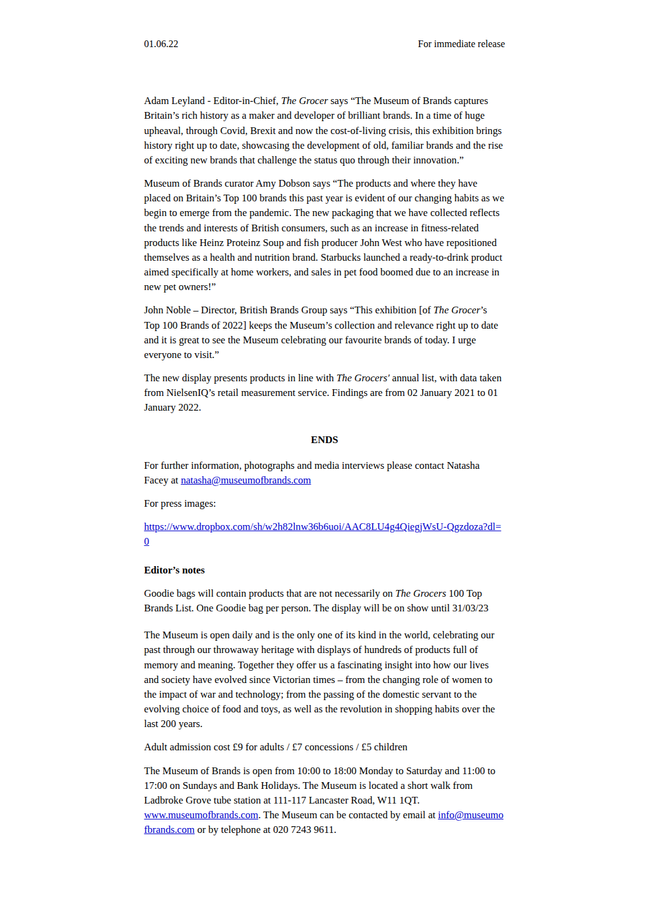01.06.22 For immediate release
Adam Leyland - Editor-in-Chief, The Grocer says “The Museum of Brands captures Britain’s rich history as a maker and developer of brilliant brands. In a time of huge upheaval, through Covid, Brexit and now the cost-of-living crisis, this exhibition brings history right up to date, showcasing the development of old, familiar brands and the rise of exciting new brands that challenge the status quo through their innovation.”
Museum of Brands curator Amy Dobson says “The products and where they have placed on Britain’s Top 100 brands this past year is evident of our changing habits as we begin to emerge from the pandemic. The new packaging that we have collected reflects the trends and interests of British consumers, such as an increase in fitness-related products like Heinz Proteinz Soup and fish producer John West who have repositioned themselves as a health and nutrition brand. Starbucks launched a ready-to-drink product aimed specifically at home workers, and sales in pet food boomed due to an increase in new pet owners!”
John Noble – Director, British Brands Group says “This exhibition [of The Grocer’s Top 100 Brands of 2022] keeps the Museum’s collection and relevance right up to date and it is great to see the Museum celebrating our favourite brands of today. I urge everyone to visit.”
The new display presents products in line with The Grocers′ annual list, with data taken from NielsenIQ’s retail measurement service. Findings are from 02 January 2021 to 01 January 2022.
ENDS
For further information, photographs and media interviews please contact Natasha Facey at natasha@museumofbrands.com
For press images:
https://www.dropbox.com/sh/w2h82lnw36b6uoi/AAC8LU4g4QiegjWsU-Qgzdoza?dl=0
Editor’s notes
Goodie bags will contain products that are not necessarily on The Grocers 100 Top Brands List. One Goodie bag per person. The display will be on show until 31/03/23
The Museum is open daily and is the only one of its kind in the world, celebrating our past through our throwaway heritage with displays of hundreds of products full of memory and meaning. Together they offer us a fascinating insight into how our lives and society have evolved since Victorian times – from the changing role of women to the impact of war and technology; from the passing of the domestic servant to the evolving choice of food and toys, as well as the revolution in shopping habits over the last 200 years.
Adult admission cost £9 for adults / £7 concessions / £5 children
The Museum of Brands is open from 10:00 to 18:00 Monday to Saturday and 11:00 to 17:00 on Sundays and Bank Holidays. The Museum is located a short walk from Ladbroke Grove tube station at 111-117 Lancaster Road, W11 1QT.
www.museumofbrands.com. The Museum can be contacted by email at info@museumofbrands.com or by telephone at 020 7243 9611.